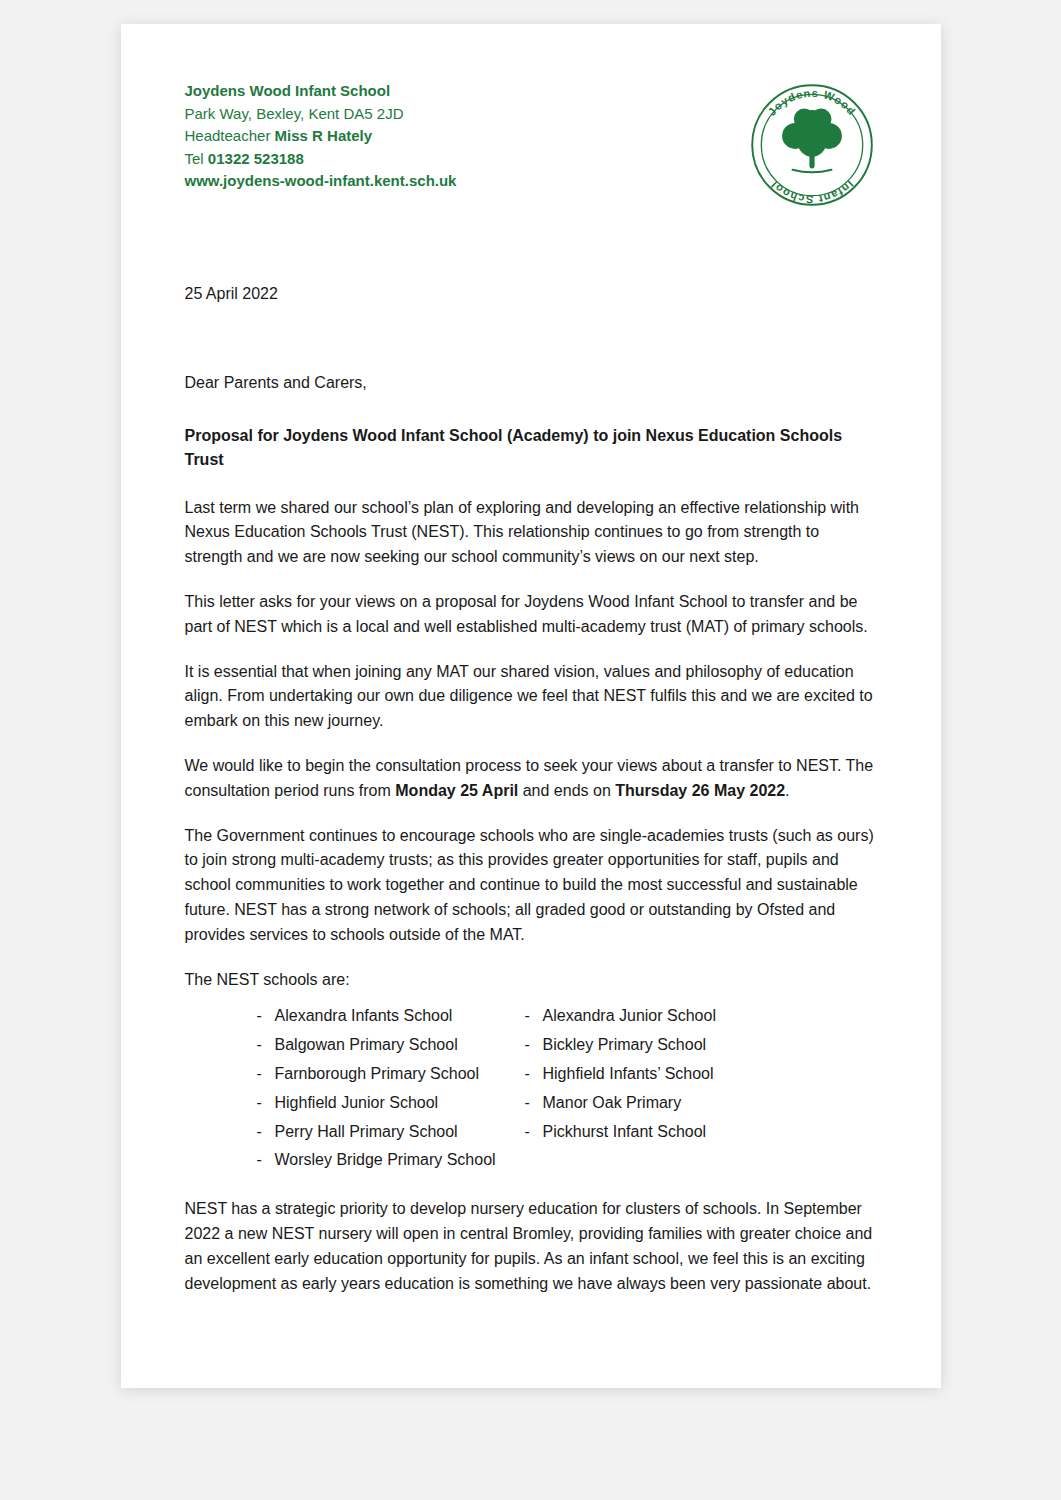Joydens Wood Infant School
Park Way, Bexley, Kent DA5 2JD
Headteacher Miss R Hately
Tel 01322 523188
www.joydens-wood-infant.kent.sch.uk
Joydens Wood Infant School
25 April 2022
Dear Parents and Carers,
Proposal for Joydens Wood Infant School (Academy) to join Nexus Education Schools Trust
Last term we shared our school’s plan of exploring and developing an effective relationship with Nexus Education Schools Trust (NEST). This relationship continues to go from strength to strength and we are now seeking our school community’s views on our next step.
This letter asks for your views on a proposal for Joydens Wood Infant School to transfer and be part of NEST which is a local and well established multi-academy trust (MAT) of primary schools.
It is essential that when joining any MAT our shared vision, values and philosophy of education align. From undertaking our own due diligence we feel that NEST fulfils this and we are excited to embark on this new journey.
We would like to begin the consultation process to seek your views about a transfer to NEST. The consultation period runs from Monday 25 April and ends on Thursday 26 May 2022.
The Government continues to encourage schools who are single-academies trusts (such as ours) to join strong multi-academy trusts; as this provides greater opportunities for staff, pupils and school communities to work together and continue to build the most successful and sustainable future. NEST has a strong network of schools; all graded good or outstanding by Ofsted and provides services to schools outside of the MAT.
The NEST schools are:
-Alexandra Infants School-Alexandra Junior School
-Balgowan Primary School-Bickley Primary School
-Farnborough Primary School-Highfield Infants’ School
-Highfield Junior School-Manor Oak Primary
-Perry Hall Primary School-Pickhurst Infant School
-Worsley Bridge Primary School
NEST has a strategic priority to develop nursery education for clusters of schools. In September 2022 a new NEST nursery will open in central Bromley, providing families with greater choice and an excellent early education opportunity for pupils. As an infant school, we feel this is an exciting development as early years education is something we have always been very passionate about.